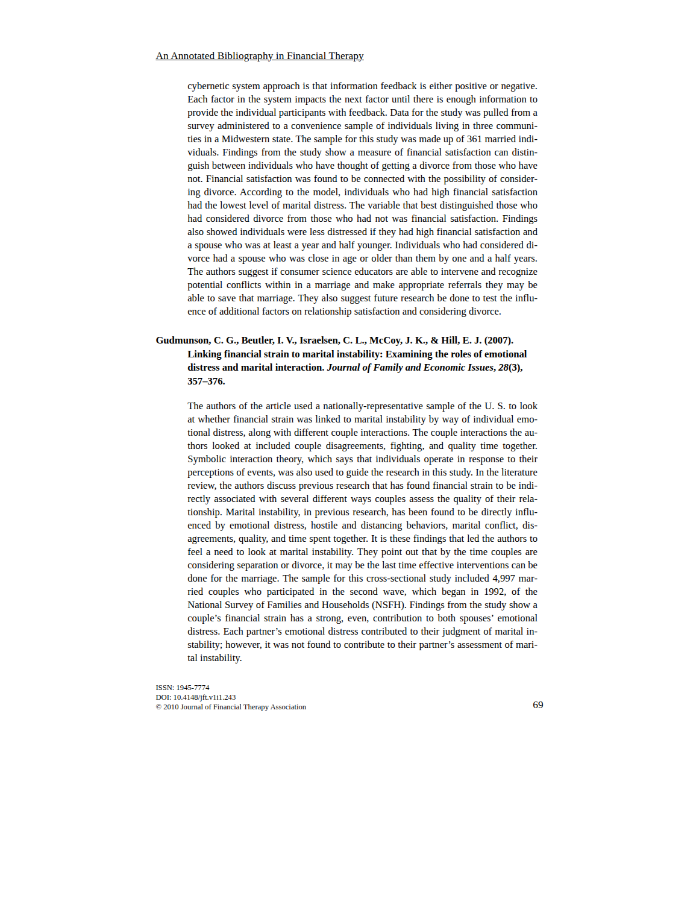An Annotated Bibliography in Financial Therapy
cybernetic system approach is that information feedback is either positive or negative. Each factor in the system impacts the next factor until there is enough information to provide the individual participants with feedback. Data for the study was pulled from a survey administered to a convenience sample of individuals living in three communities in a Midwestern state. The sample for this study was made up of 361 married individuals. Findings from the study show a measure of financial satisfaction can distinguish between individuals who have thought of getting a divorce from those who have not. Financial satisfaction was found to be connected with the possibility of considering divorce. According to the model, individuals who had high financial satisfaction had the lowest level of marital distress. The variable that best distinguished those who had considered divorce from those who had not was financial satisfaction. Findings also showed individuals were less distressed if they had high financial satisfaction and a spouse who was at least a year and half younger. Individuals who had considered divorce had a spouse who was close in age or older than them by one and a half years. The authors suggest if consumer science educators are able to intervene and recognize potential conflicts within in a marriage and make appropriate referrals they may be able to save that marriage. They also suggest future research be done to test the influence of additional factors on relationship satisfaction and considering divorce.
Gudmunson, C. G., Beutler, I. V., Israelsen, C. L., McCoy, J. K., & Hill, E. J. (2007). Linking financial strain to marital instability: Examining the roles of emotional distress and marital interaction. Journal of Family and Economic Issues, 28(3), 357–376.
The authors of the article used a nationally-representative sample of the U. S. to look at whether financial strain was linked to marital instability by way of individual emotional distress, along with different couple interactions. The couple interactions the authors looked at included couple disagreements, fighting, and quality time together. Symbolic interaction theory, which says that individuals operate in response to their perceptions of events, was also used to guide the research in this study. In the literature review, the authors discuss previous research that has found financial strain to be indirectly associated with several different ways couples assess the quality of their relationship. Marital instability, in previous research, has been found to be directly influenced by emotional distress, hostile and distancing behaviors, marital conflict, disagreements, quality, and time spent together. It is these findings that led the authors to feel a need to look at marital instability. They point out that by the time couples are considering separation or divorce, it may be the last time effective interventions can be done for the marriage. The sample for this cross-sectional study included 4,997 married couples who participated in the second wave, which began in 1992, of the National Survey of Families and Households (NSFH). Findings from the study show a couple’s financial strain has a strong, even, contribution to both spouses’ emotional distress. Each partner’s emotional distress contributed to their judgment of marital instability; however, it was not found to contribute to their partner’s assessment of marital instability.
ISSN: 1945-7774
DOI: 10.4148/jft.v1i1.243
© 2010 Journal of Financial Therapy Association
69